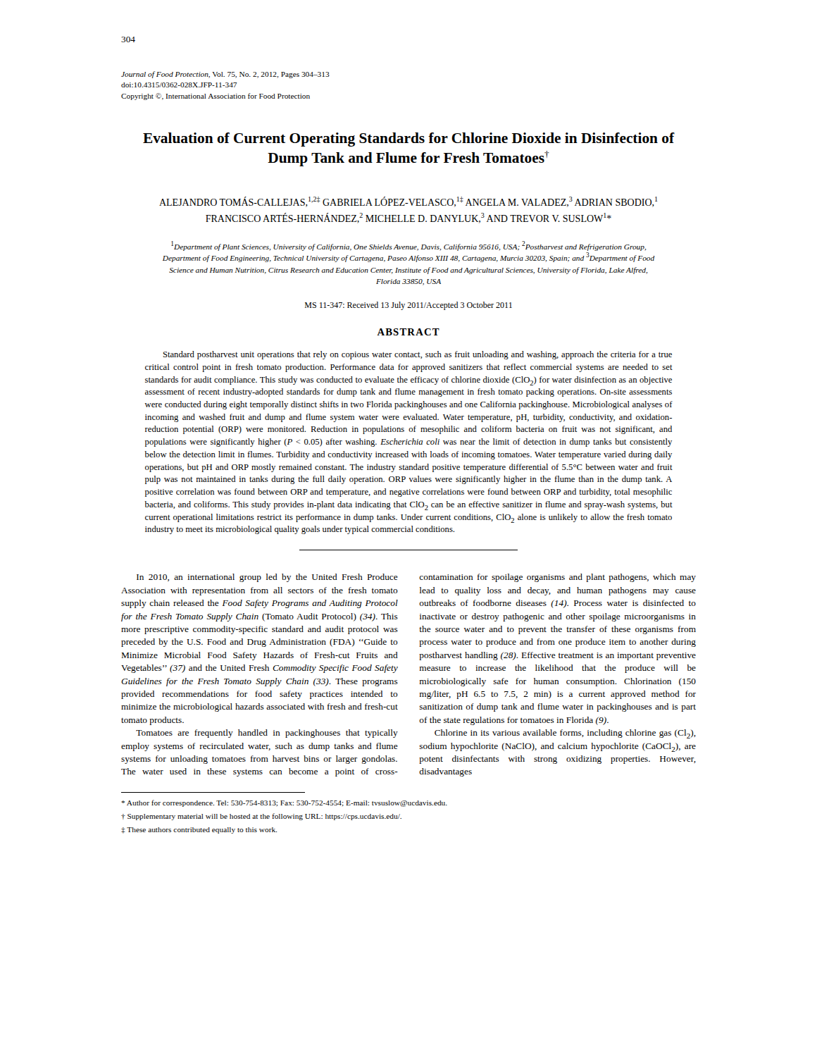304
Journal of Food Protection, Vol. 75, No. 2, 2012, Pages 304–313
doi:10.4315/0362-028X.JFP-11-347
Copyright ©, International Association for Food Protection
Evaluation of Current Operating Standards for Chlorine Dioxide in Disinfection of Dump Tank and Flume for Fresh Tomatoes†
ALEJANDRO TOMÁS-CALLEJAS,1,2‡ GABRIELA LÓPEZ-VELASCO,1‡ ANGELA M. VALADEZ,3 ADRIAN SBODIO,1
FRANCISCO ARTÉS-HERNÁNDEZ,2 MICHELLE D. DANYLUK,3 AND TREVOR V. SUSLOW1*
1Department of Plant Sciences, University of California, One Shields Avenue, Davis, California 95616, USA; 2Postharvest and Refrigeration Group,
Department of Food Engineering, Technical University of Cartagena, Paseo Alfonso XIII 48, Cartagena, Murcia 30203, Spain; and 3Department of Food
Science and Human Nutrition, Citrus Research and Education Center, Institute of Food and Agricultural Sciences, University of Florida, Lake Alfred,
Florida 33850, USA
MS 11-347: Received 13 July 2011/Accepted 3 October 2011
ABSTRACT
Standard postharvest unit operations that rely on copious water contact, such as fruit unloading and washing, approach the criteria for a true critical control point in fresh tomato production. Performance data for approved sanitizers that reflect commercial systems are needed to set standards for audit compliance. This study was conducted to evaluate the efficacy of chlorine dioxide (ClO2) for water disinfection as an objective assessment of recent industry-adopted standards for dump tank and flume management in fresh tomato packing operations. On-site assessments were conducted during eight temporally distinct shifts in two Florida packinghouses and one California packinghouse. Microbiological analyses of incoming and washed fruit and dump and flume system water were evaluated. Water temperature, pH, turbidity, conductivity, and oxidation-reduction potential (ORP) were monitored. Reduction in populations of mesophilic and coliform bacteria on fruit was not significant, and populations were significantly higher (P < 0.05) after washing. Escherichia coli was near the limit of detection in dump tanks but consistently below the detection limit in flumes. Turbidity and conductivity increased with loads of incoming tomatoes. Water temperature varied during daily operations, but pH and ORP mostly remained constant. The industry standard positive temperature differential of 5.5°C between water and fruit pulp was not maintained in tanks during the full daily operation. ORP values were significantly higher in the flume than in the dump tank. A positive correlation was found between ORP and temperature, and negative correlations were found between ORP and turbidity, total mesophilic bacteria, and coliforms. This study provides in-plant data indicating that ClO2 can be an effective sanitizer in flume and spray-wash systems, but current operational limitations restrict its performance in dump tanks. Under current conditions, ClO2 alone is unlikely to allow the fresh tomato industry to meet its microbiological quality goals under typical commercial conditions.
In 2010, an international group led by the United Fresh Produce Association with representation from all sectors of the fresh tomato supply chain released the Food Safety Programs and Auditing Protocol for the Fresh Tomato Supply Chain (Tomato Audit Protocol) (34). This more prescriptive commodity-specific standard and audit protocol was preceded by the U.S. Food and Drug Administration (FDA) ‘‘Guide to Minimize Microbial Food Safety Hazards of Fresh-cut Fruits and Vegetables’’ (37) and the United Fresh Commodity Specific Food Safety Guidelines for the Fresh Tomato Supply Chain (33). These programs provided recommendations for food safety practices intended to minimize the microbiological hazards associated with fresh and fresh-cut tomato products.
Tomatoes are frequently handled in packinghouses that typically employ systems of recirculated water, such as dump tanks and flume systems for unloading tomatoes from harvest bins or larger gondolas. The water used in these systems can become a point of cross-contamination for spoilage organisms and plant pathogens, which may lead to quality loss and decay, and human pathogens may cause outbreaks of foodborne diseases (14). Process water is disinfected to inactivate or destroy pathogenic and other spoilage microorganisms in the source water and to prevent the transfer of these organisms from process water to produce and from one produce item to another during postharvest handling (28). Effective treatment is an important preventive measure to increase the likelihood that the produce will be microbiologically safe for human consumption. Chlorination (150 mg/liter, pH 6.5 to 7.5, 2 min) is a current approved method for sanitization of dump tank and flume water in packinghouses and is part of the state regulations for tomatoes in Florida (9).
Chlorine in its various available forms, including chlorine gas (Cl2), sodium hypochlorite (NaClO), and calcium hypochlorite (CaOCl2), are potent disinfectants with strong oxidizing properties. However, disadvantages
* Author for correspondence. Tel: 530-754-8313; Fax: 530-752-4554; E-mail: tvsuslow@ucdavis.edu.
† Supplementary material will be hosted at the following URL: https://cps.ucdavis.edu/.
‡ These authors contributed equally to this work.